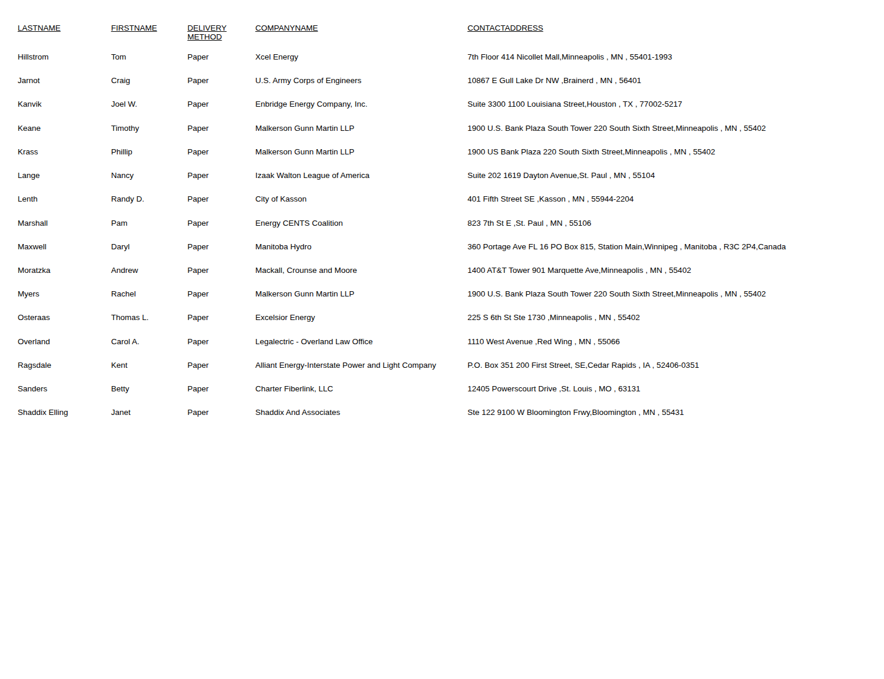| LASTNAME | FIRSTNAME | DELIVERY METHOD | COMPANYNAME | CONTACTADDRESS |
| --- | --- | --- | --- | --- |
| Hillstrom | Tom | Paper | Xcel Energy | 7th Floor 414 Nicollet Mall,Minneapolis , MN , 55401-1993 |
| Jarnot | Craig | Paper | U.S. Army Corps of Engineers | 10867 E Gull Lake Dr NW ,Brainerd , MN , 56401 |
| Kanvik | Joel W. | Paper | Enbridge Energy Company, Inc. | Suite 3300 1100 Louisiana Street,Houston , TX , 77002-5217 |
| Keane | Timothy | Paper | Malkerson Gunn Martin LLP | 1900 U.S. Bank Plaza South Tower 220 South Sixth Street,Minneapolis , MN , 55402 |
| Krass | Phillip | Paper | Malkerson Gunn Martin LLP | 1900 US Bank Plaza 220 South Sixth Street,Minneapolis , MN , 55402 |
| Lange | Nancy | Paper | Izaak Walton League of America | Suite 202 1619 Dayton Avenue,St. Paul , MN , 55104 |
| Lenth | Randy D. | Paper | City of Kasson | 401 Fifth Street SE ,Kasson , MN , 55944-2204 |
| Marshall | Pam | Paper | Energy CENTS Coalition | 823 7th St E ,St. Paul , MN , 55106 |
| Maxwell | Daryl | Paper | Manitoba Hydro | 360 Portage Ave FL 16 PO Box 815, Station Main,Winnipeg , Manitoba , R3C 2P4,Canada |
| Moratzka | Andrew | Paper | Mackall, Crounse and Moore | 1400 AT&T Tower 901 Marquette Ave,Minneapolis , MN , 55402 |
| Myers | Rachel | Paper | Malkerson Gunn Martin LLP | 1900 U.S. Bank Plaza South Tower 220 South Sixth Street,Minneapolis , MN , 55402 |
| Osteraas | Thomas L. | Paper | Excelsior Energy | 225 S 6th St Ste 1730 ,Minneapolis , MN , 55402 |
| Overland | Carol A. | Paper | Legalectric - Overland Law Office | 1110 West Avenue ,Red Wing , MN , 55066 |
| Ragsdale | Kent | Paper | Alliant Energy-Interstate Power and Light Company | P.O. Box 351 200 First Street, SE,Cedar Rapids , IA , 52406-0351 |
| Sanders | Betty | Paper | Charter Fiberlink, LLC | 12405 Powerscourt Drive ,St. Louis , MO , 63131 |
| Shaddix Elling | Janet | Paper | Shaddix And Associates | Ste 122 9100 W Bloomington Frwy,Bloomington , MN , 55431 |